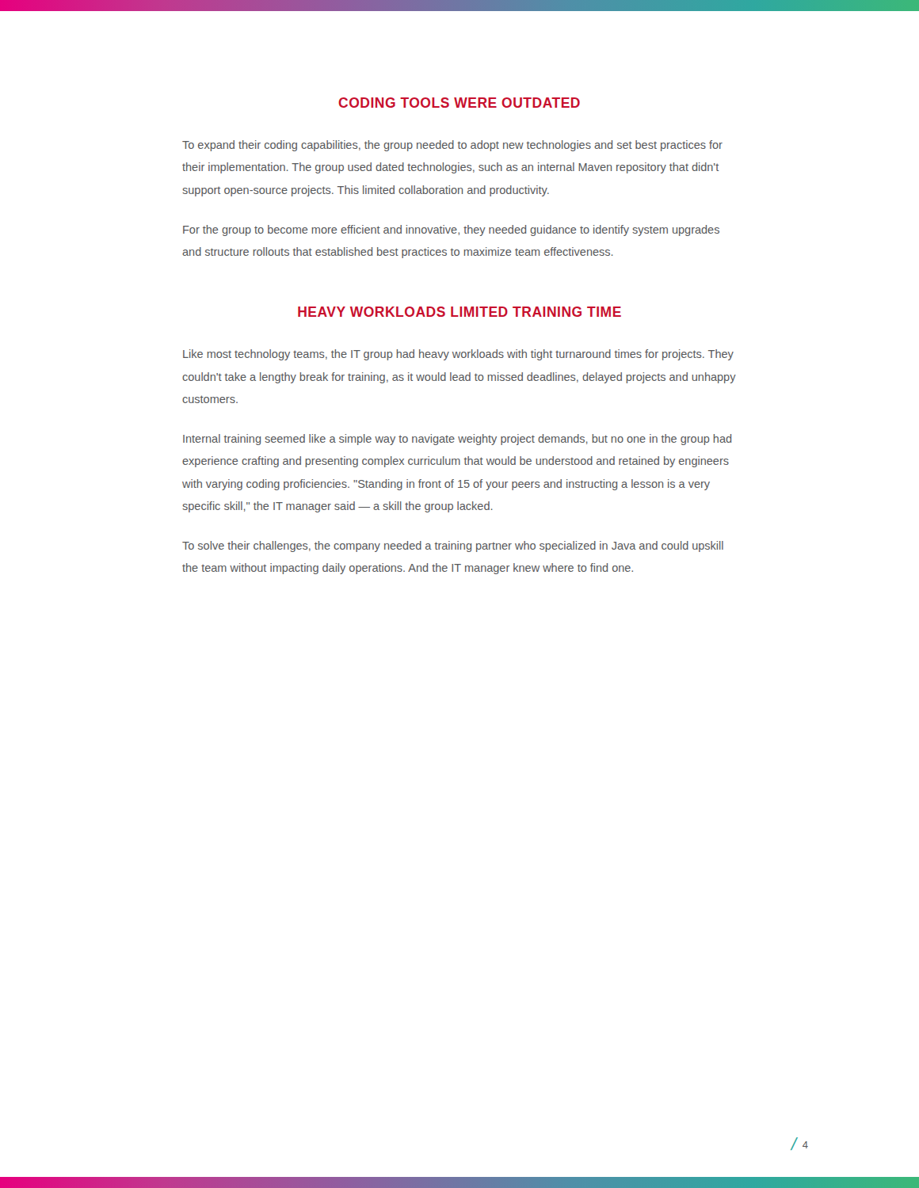CODING TOOLS WERE OUTDATED
To expand their coding capabilities, the group needed to adopt new technologies and set best practices for their implementation. The group used dated technologies, such as an internal Maven repository that didn't support open-source projects. This limited collaboration and productivity.
For the group to become more efficient and innovative, they needed guidance to identify system upgrades and structure rollouts that established best practices to maximize team effectiveness.
HEAVY WORKLOADS LIMITED TRAINING TIME
Like most technology teams, the IT group had heavy workloads with tight turnaround times for projects. They couldn't take a lengthy break for training, as it would lead to missed deadlines, delayed projects and unhappy customers.
Internal training seemed like a simple way to navigate weighty project demands, but no one in the group had experience crafting and presenting complex curriculum that would be understood and retained by engineers with varying coding proficiencies. "Standing in front of 15 of your peers and instructing a lesson is a very specific skill," the IT manager said — a skill the group lacked.
To solve their challenges, the company needed a training partner who specialized in Java and could upskill the team without impacting daily operations. And the IT manager knew where to find one.
/ 4